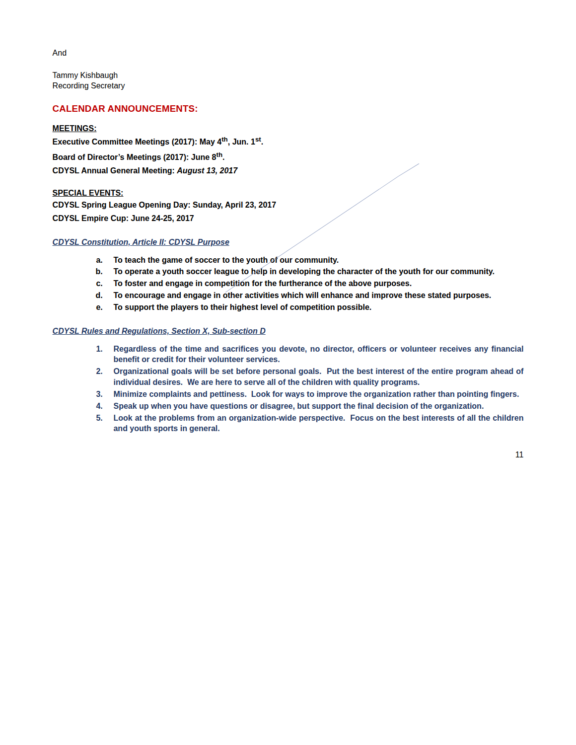And
Tammy Kishbaugh
Recording Secretary
CALENDAR ANNOUNCEMENTS:
MEETINGS:
Executive Committee Meetings (2017): May 4th, Jun. 1st.
Board of Director’s Meetings (2017): June 8th.
CDYSL Annual General Meeting: August 13, 2017
SPECIAL EVENTS:
CDYSL Spring League Opening Day: Sunday, April 23, 2017
CDYSL Empire Cup: June 24-25, 2017
CDYSL Constitution, Article II: CDYSL Purpose
To teach the game of soccer to the youth of our community.
To operate a youth soccer league to help in developing the character of the youth for our community.
To foster and engage in competition for the furtherance of the above purposes.
To encourage and engage in other activities which will enhance and improve these stated purposes.
To support the players to their highest level of competition possible.
CDYSL Rules and Regulations, Section X, Sub-section D
Regardless of the time and sacrifices you devote, no director, officers or volunteer receives any financial benefit or credit for their volunteer services.
Organizational goals will be set before personal goals. Put the best interest of the entire program ahead of individual desires. We are here to serve all of the children with quality programs.
Minimize complaints and pettiness. Look for ways to improve the organization rather than pointing fingers.
Speak up when you have questions or disagree, but support the final decision of the organization.
Look at the problems from an organization-wide perspective. Focus on the best interests of all the children and youth sports in general.
11